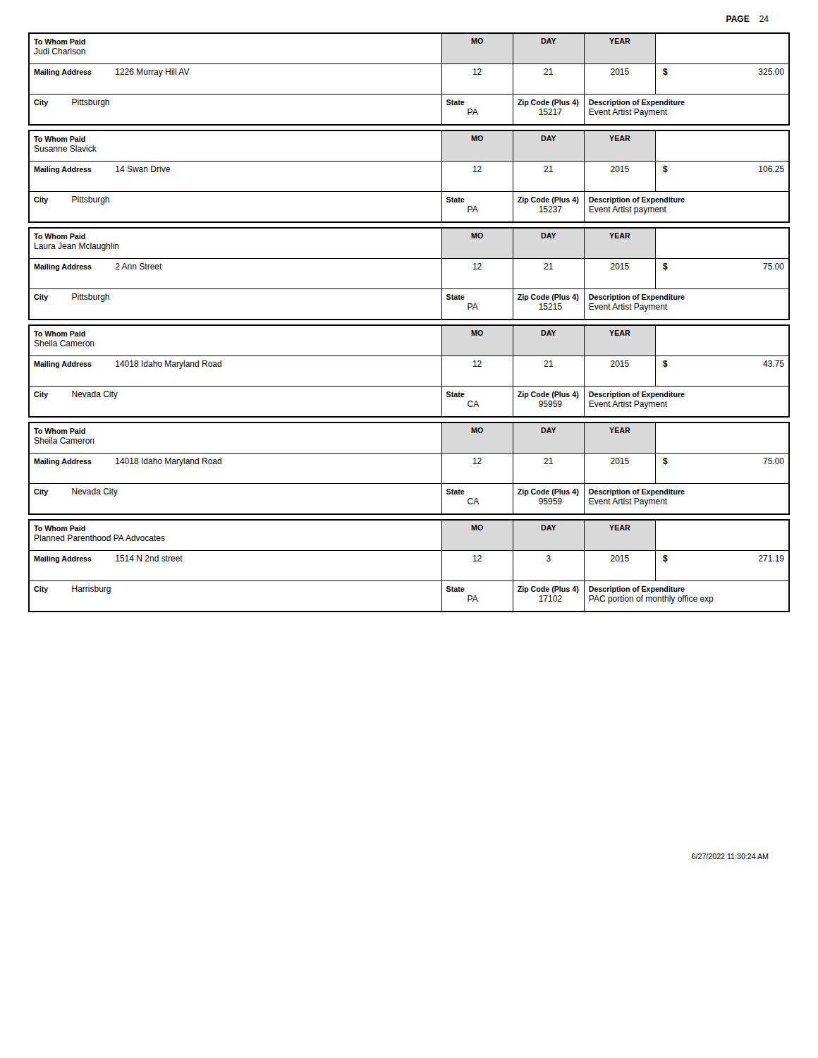PAGE24
| To Whom Paid Judi Charlson | MO | DAY | YEAR | |
| 12 | 21 | 2015 |
| Mailing Address 1226 Murray Hill AV | $ 325.00 |
| City Pittsburgh | State PA | Zip Code (Plus 4) 15217 | Description of Expenditure Event Artist Payment |
| To Whom Paid Susanne Slavick | MO | DAY | YEAR | |
| 12 | 21 | 2015 |
| Mailing Address 14 Swan Drive | $ 106.25 |
| City Pittsburgh | State PA | Zip Code (Plus 4) 15237 | Description of Expenditure Event Artist payment |
| To Whom Paid Laura Jean Mclaughlin | MO | DAY | YEAR | |
| 12 | 21 | 2015 |
| Mailing Address 2 Ann Street | $ 75.00 |
| City Pittsburgh | State PA | Zip Code (Plus 4) 15215 | Description of Expenditure Event Artist Payment |
| To Whom Paid Sheila Cameron | MO | DAY | YEAR | |
| 12 | 21 | 2015 |
| Mailing Address 14018 Idaho Maryland Road | $ 43.75 |
| City Nevada City | State CA | Zip Code (Plus 4) 95959 | Description of Expenditure Event Artist Payment |
| To Whom Paid Sheila Cameron | MO | DAY | YEAR | |
| 12 | 21 | 2015 |
| Mailing Address 14018 Idaho Maryland Road | $ 75.00 |
| City Nevada City | State CA | Zip Code (Plus 4) 95959 | Description of Expenditure Event Artist Payment |
| To Whom Paid Planned Parenthood PA Advocates | MO | DAY | YEAR | |
| 12 | 3 | 2015 |
| Mailing Address 1514 N 2nd street | $ 271.19 |
| City Harrisburg | State PA | Zip Code (Plus 4) 17102 | Description of Expenditure PAC portion of monthly office exp |
6/27/2022 11:30:24 AM